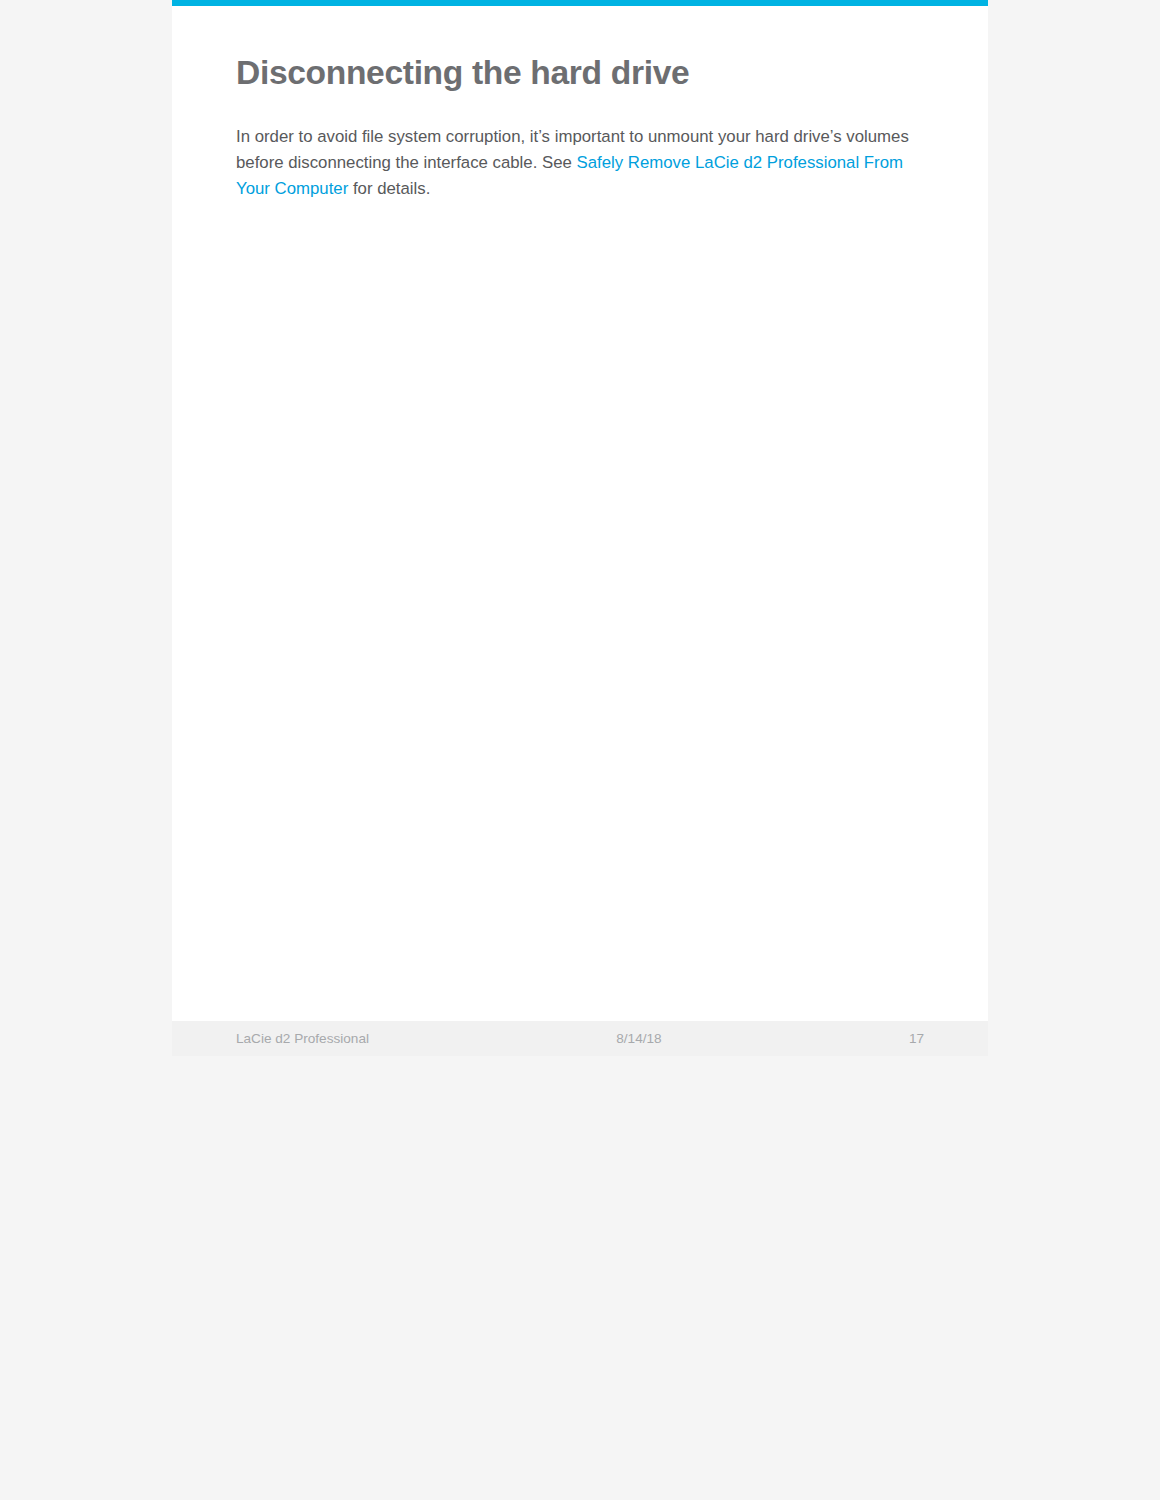Disconnecting the hard drive
In order to avoid file system corruption, it’s important to unmount your hard drive’s volumes before disconnecting the interface cable. See Safely Remove LaCie d2 Professional From Your Computer for details.
LaCie d2 Professional 8/14/18 17